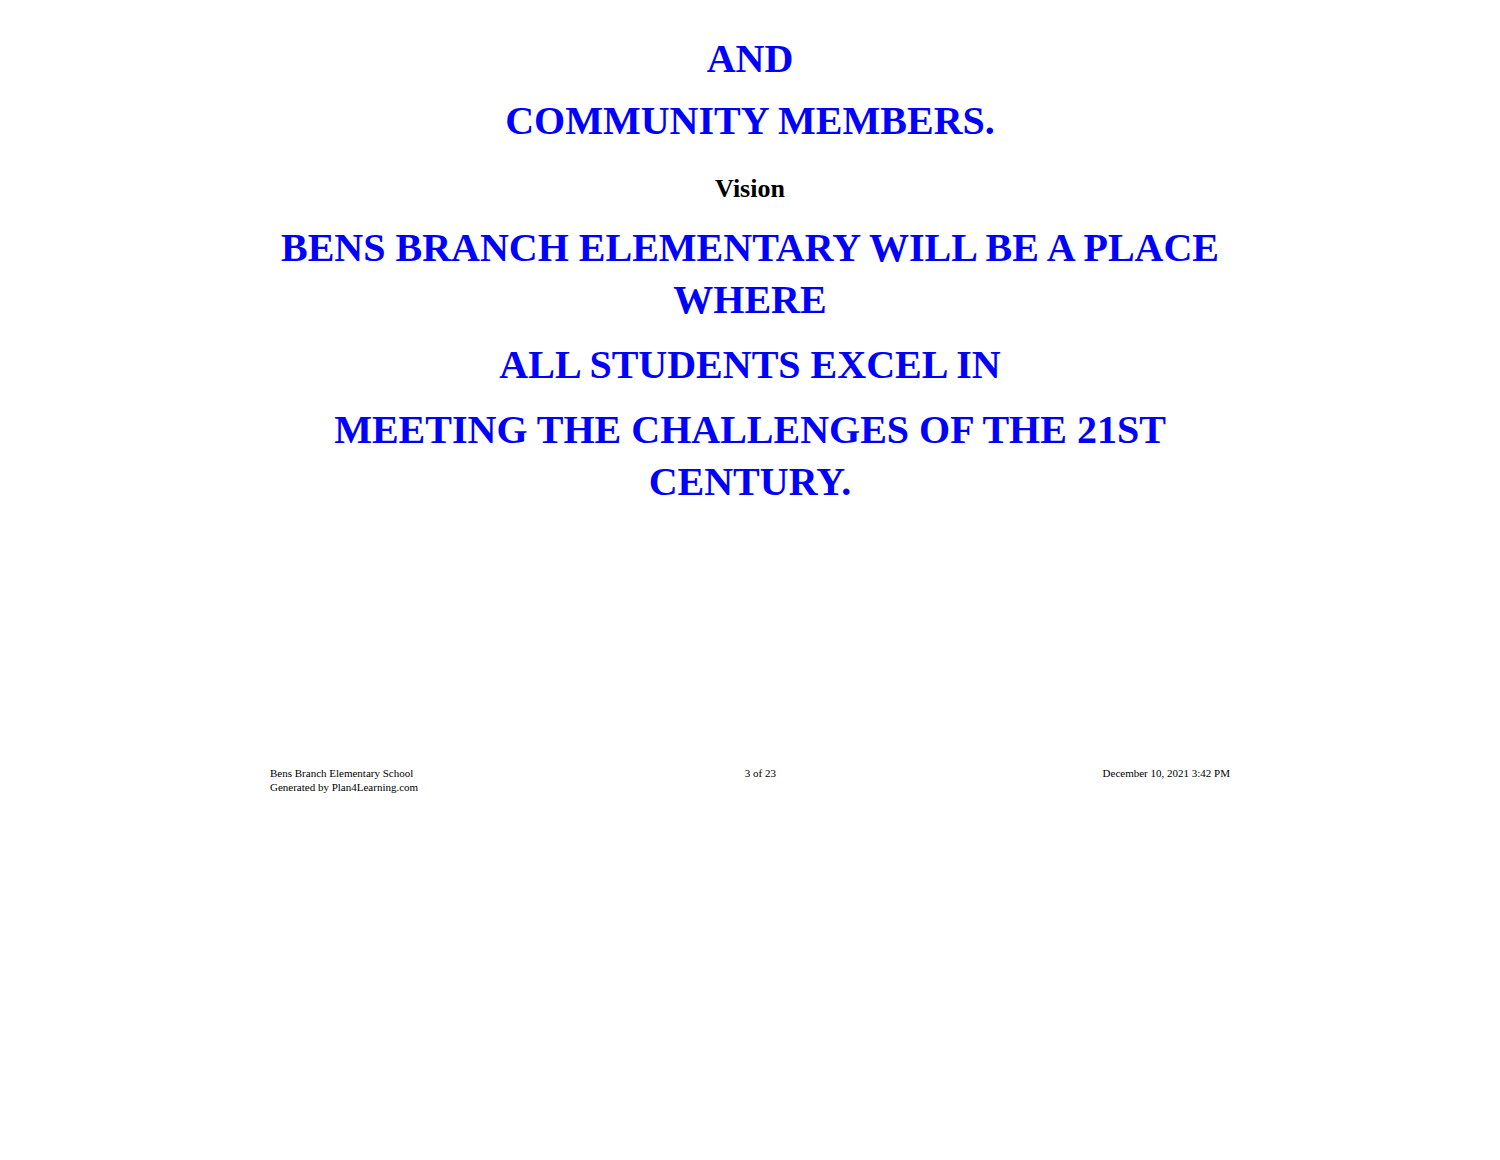AND
COMMUNITY MEMBERS.
Vision
BENS BRANCH ELEMENTARY WILL BE A PLACE WHERE
ALL STUDENTS EXCEL IN
MEETING THE CHALLENGES OF THE 21ST CENTURY.
Bens Branch Elementary School
Generated by Plan4Learning.com
December 10, 2021 3:42 PM
3 of 23